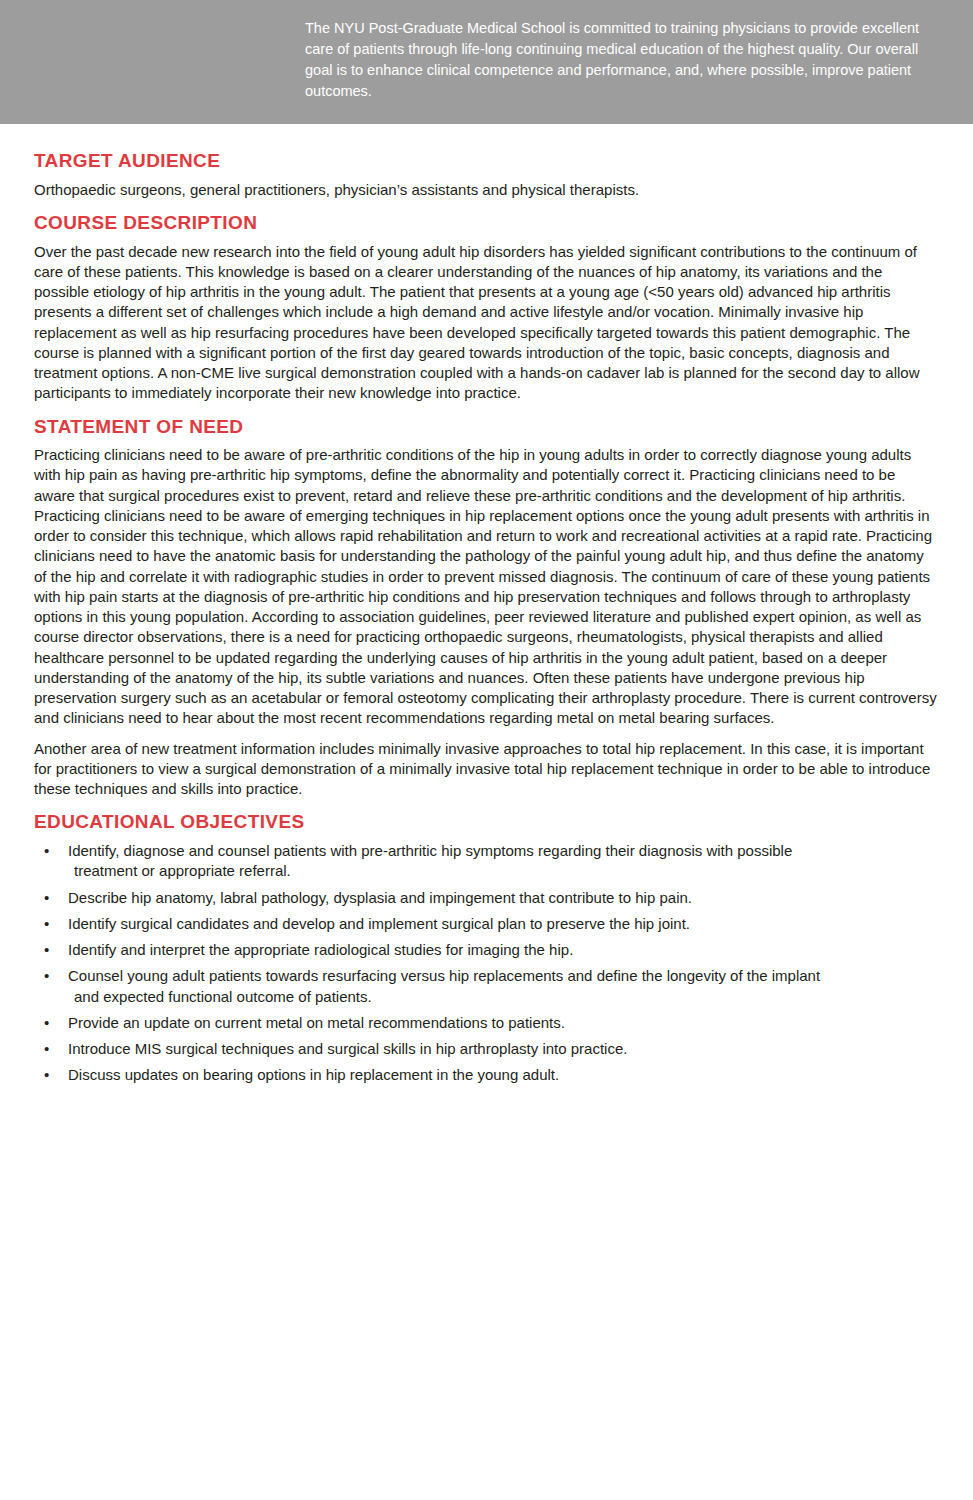The NYU Post-Graduate Medical School is committed to training physicians to provide excellent care of patients through life-long continuing medical education of the highest quality. Our overall goal is to enhance clinical competence and performance, and, where possible, improve patient outcomes.
Target Audience
Orthopaedic surgeons, general practitioners, physician’s assistants and physical therapists.
Course Description
Over the past decade new research into the field of young adult hip disorders has yielded significant contributions to the continuum of care of these patients. This knowledge is based on a clearer understanding of the nuances of hip anatomy, its variations and the possible etiology of hip arthritis in the young adult. The patient that presents at a young age (<50 years old) advanced hip arthritis presents a different set of challenges which include a high demand and active lifestyle and/or vocation. Minimally invasive hip replacement as well as hip resurfacing procedures have been developed specifically targeted towards this patient demographic. The course is planned with a significant portion of the first day geared towards introduction of the topic, basic concepts, diagnosis and treatment options. A non-CME live surgical demonstration coupled with a hands-on cadaver lab is planned for the second day to allow participants to immediately incorporate their new knowledge into practice.
Statement of Need
Practicing clinicians need to be aware of pre-arthritic conditions of the hip in young adults in order to correctly diagnose young adults with hip pain as having pre-arthritic hip symptoms, define the abnormality and potentially correct it. Practicing clinicians need to be aware that surgical procedures exist to prevent, retard and relieve these pre-arthritic conditions and the development of hip arthritis. Practicing clinicians need to be aware of emerging techniques in hip replacement options once the young adult presents with arthritis in order to consider this technique, which allows rapid rehabilitation and return to work and recreational activities at a rapid rate. Practicing clinicians need to have the anatomic basis for understanding the pathology of the painful young adult hip, and thus define the anatomy of the hip and correlate it with radiographic studies in order to prevent missed diagnosis. The continuum of care of these young patients with hip pain starts at the diagnosis of pre-arthritic hip conditions and hip preservation techniques and follows through to arthroplasty options in this young population. According to association guidelines, peer reviewed literature and published expert opinion, as well as course director observations, there is a need for practicing orthopaedic surgeons, rheumatologists, physical therapists and allied healthcare personnel to be updated regarding the underlying causes of hip arthritis in the young adult patient, based on a deeper understanding of the anatomy of the hip, its subtle variations and nuances. Often these patients have undergone previous hip preservation surgery such as an acetabular or femoral osteotomy complicating their arthroplasty procedure. There is current controversy and clinicians need to hear about the most recent recommendations regarding metal on metal bearing surfaces.
Another area of new treatment information includes minimally invasive approaches to total hip replacement. In this case, it is important for practitioners to view a surgical demonstration of a minimally invasive total hip replacement technique in order to be able to introduce these techniques and skills into practice.
Educational Objectives
Identify, diagnose and counsel patients with pre-arthritic hip symptoms regarding their diagnosis with possibletreatment or appropriate referral.
Describe hip anatomy, labral pathology, dysplasia and impingement that contribute to hip pain.
Identify surgical candidates and develop and implement surgical plan to preserve the hip joint.
Identify and interpret the appropriate radiological studies for imaging the hip.
Counsel young adult patients towards resurfacing versus hip replacements and define the longevity of the implantand expected functional outcome of patients.
Provide an update on current metal on metal recommendations to patients.
Introduce MIS surgical techniques and surgical skills in hip arthroplasty into practice.
Discuss updates on bearing options in hip replacement in the young adult.